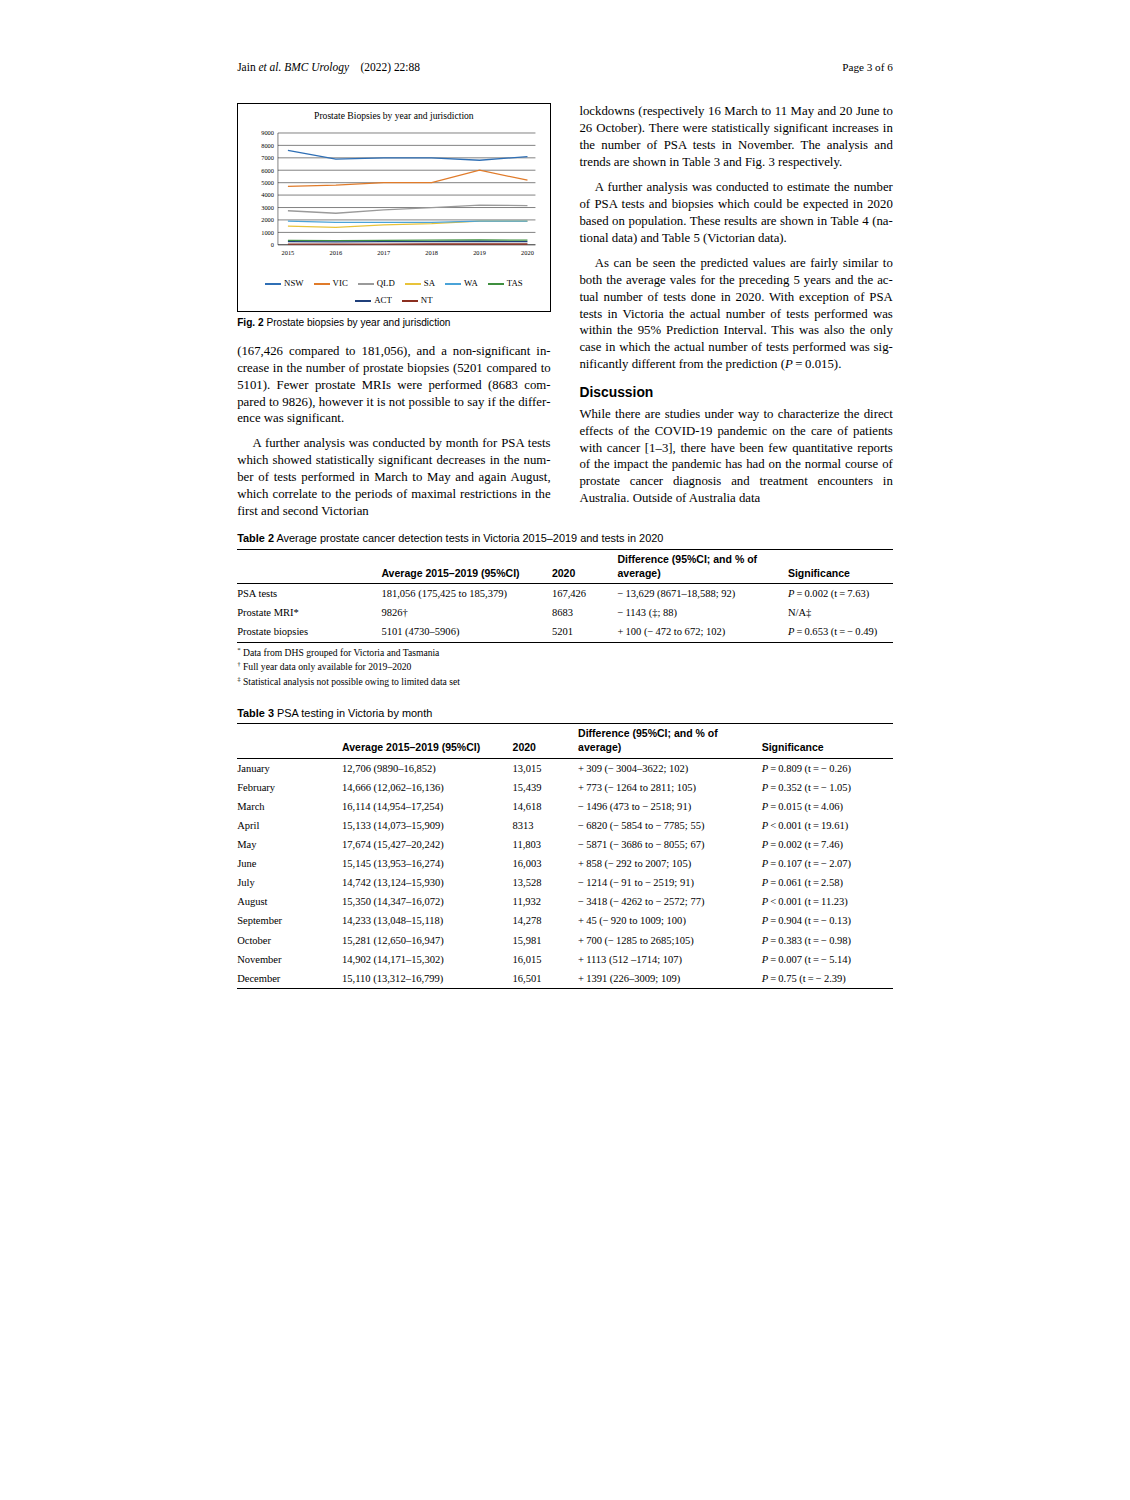Jain et al. BMC Urology (2022) 22:88
Page 3 of 6
Prostate Biopsies by year and jurisdiction
9000 8000 7000 6000 5000 4000 3000 2000 1000 0 2015 2016 2017 2018 2019 2020
NSW VIC QLD SA WA TAS ACT NT
Fig. 2 Prostate biopsies by year and jurisdiction
(167,426 compared to 181,056), and a non-significant increase in the number of prostate biopsies (5201 compared to 5101). Fewer prostate MRIs were performed (8683 compared to 9826), however it is not possible to say if the difference was significant.
A further analysis was conducted by month for PSA tests which showed statistically significant decreases in the number of tests performed in March to May and again August, which correlate to the periods of maximal restrictions in the first and second Victorian
lockdowns (respectively 16 March to 11 May and 20 June to 26 October). There were statistically significant increases in the number of PSA tests in November. The analysis and trends are shown in Table 3 and Fig. 3 respectively.
A further analysis was conducted to estimate the number of PSA tests and biopsies which could be expected in 2020 based on population. These results are shown in Table 4 (national data) and Table 5 (Victorian data).
As can be seen the predicted values are fairly similar to both the average vales for the preceding 5 years and the actual number of tests done in 2020. With exception of PSA tests in Victoria the actual number of tests performed was within the 95% Prediction Interval. This was also the only case in which the actual number of tests performed was significantly different from the prediction (P = 0.015).
Discussion
While there are studies under way to characterize the direct effects of the COVID-19 pandemic on the care of patients with cancer [1–3], there have been few quantitative reports of the impact the pandemic has had on the normal course of prostate cancer diagnosis and treatment encounters in Australia. Outside of Australia data
Table 2 Average prostate cancer detection tests in Victoria 2015–2019 and tests in 2020
| | Average 2015–2019 (95%CI) | 2020 | Difference (95%CI; and % of average) | Significance |
| --- | --- | --- | --- | --- |
| PSA tests | 181,056 (175,425 to 185,379) | 167,426 | − 13,629 (8671–18,588; 92) | P = 0.002 (t = 7.63) |
| Prostate MRI* | 9826† | 8683 | − 1143 (‡; 88) | N/A‡ |
| Prostate biopsies | 5101 (4730–5906) | 5201 | + 100 (− 472 to 672; 102) | P = 0.653 (t = − 0.49) |
* Data from DHS grouped for Victoria and Tasmania
† Full year data only available for 2019–2020
‡ Statistical analysis not possible owing to limited data set
Table 3 PSA testing in Victoria by month
| | Average 2015–2019 (95%CI) | 2020 | Difference (95%CI; and % of average) | Significance |
| --- | --- | --- | --- | --- |
| January | 12,706 (9890–16,852) | 13,015 | + 309 (− 3004–3622; 102) | P = 0.809 (t = − 0.26) |
| February | 14,666 (12,062–16,136) | 15,439 | + 773 (− 1264 to 2811; 105) | P = 0.352 (t = − 1.05) |
| March | 16,114 (14,954–17,254) | 14,618 | − 1496 (473 to − 2518; 91) | P = 0.015 (t = 4.06) |
| April | 15,133 (14,073–15,909) | 8313 | − 6820 (− 5854 to − 7785; 55) | P < 0.001 (t = 19.61) |
| May | 17,674 (15,427–20,242) | 11,803 | − 5871 (− 3686 to − 8055; 67) | P = 0.002 (t = 7.46) |
| June | 15,145 (13,953–16,274) | 16,003 | + 858 (− 292 to 2007; 105) | P = 0.107 (t = − 2.07) |
| July | 14,742 (13,124–15,930) | 13,528 | − 1214 (− 91 to − 2519; 91) | P = 0.061 (t = 2.58) |
| August | 15,350 (14,347–16,072) | 11,932 | − 3418 (− 4262 to − 2572; 77) | P < 0.001 (t = 11.23) |
| September | 14,233 (13,048–15,118) | 14,278 | + 45 (− 920 to 1009; 100) | P = 0.904 (t = − 0.13) |
| October | 15,281 (12,650–16,947) | 15,981 | + 700 (− 1285 to 2685;105) | P = 0.383 (t = − 0.98) |
| November | 14,902 (14,171–15,302) | 16,015 | + 1113 (512 –1714; 107) | P = 0.007 (t = − 5.14) |
| December | 15,110 (13,312–16,799) | 16,501 | + 1391 (226–3009; 109) | P = 0.75 (t = − 2.39) |